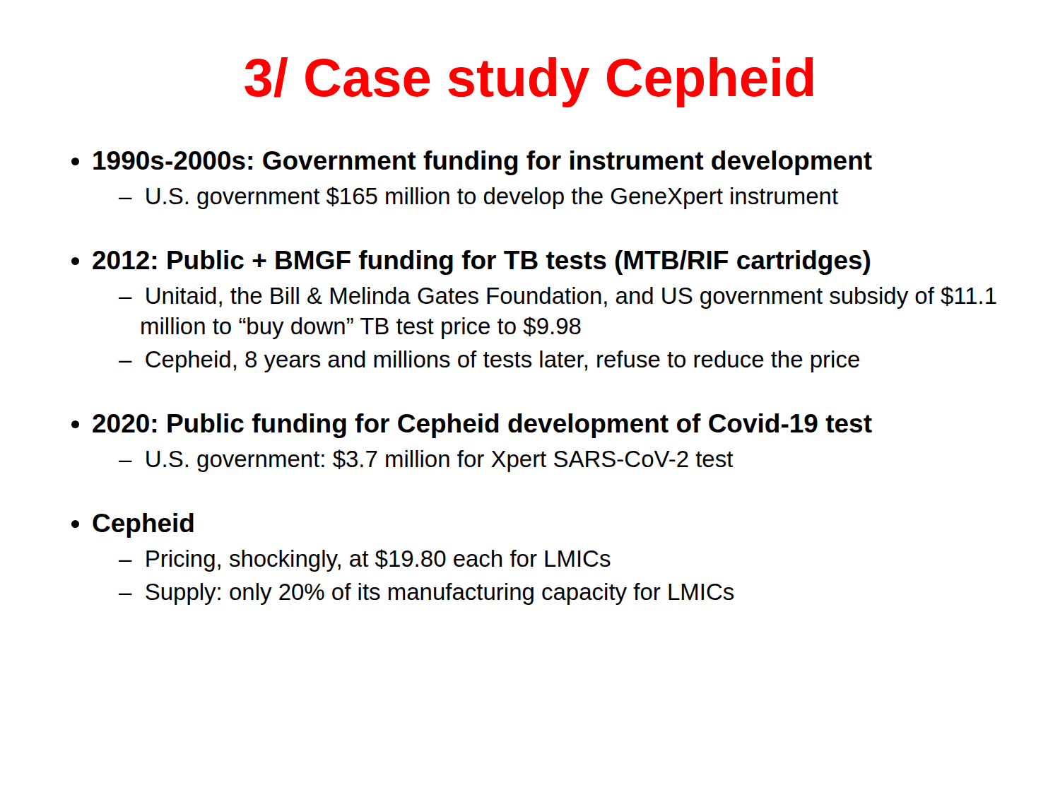3/ Case study Cepheid
1990s-2000s: Government funding for instrument development
U.S. government $165 million to develop the GeneXpert instrument
2012: Public + BMGF funding for TB tests (MTB/RIF cartridges)
Unitaid, the Bill & Melinda Gates Foundation, and US government subsidy of $11.1 million to “buy down” TB test price to $9.98
Cepheid, 8 years and millions of tests later, refuse to reduce the price
2020: Public funding for Cepheid development of Covid-19 test
U.S. government: $3.7 million for Xpert SARS-CoV-2 test
Cepheid
Pricing, shockingly, at $19.80 each for LMICs
Supply: only 20% of its manufacturing capacity for LMICs